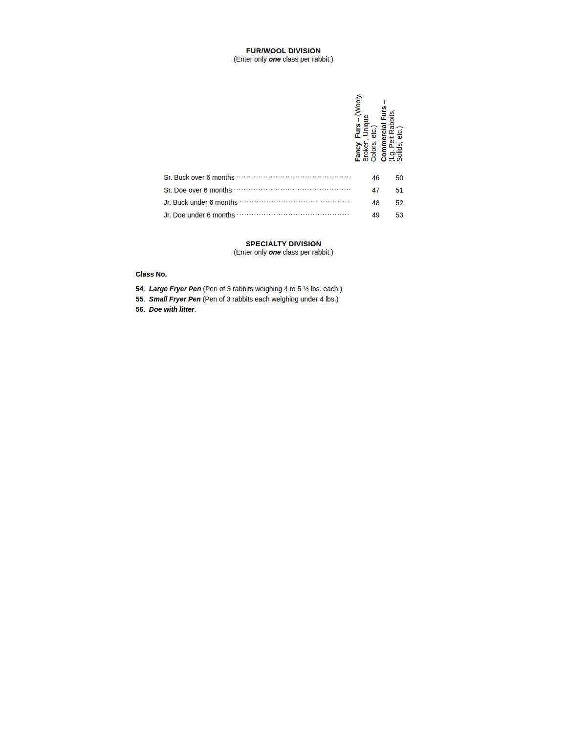FUR/WOOL DIVISION
(Enter only one class per rabbit.)
| | Fancy Furs – (Wooly, Broken, Unique Colors, etc.) | Commercial Furs – (Lg. Pelt Rabbits, Solids, etc.) |
| Sr. Buck over 6 months ............................................... | 46 | 50 |
| Sr. Doe over 6 months ................................................ | 47 | 51 |
| Jr. Buck under 6 months ............................................. | 48 | 52 |
| Jr. Doe under 6 months .............................................. | 49 | 53 |
SPECIALTY DIVISION
(Enter only one class per rabbit.)
Class No.
54. Large Fryer Pen (Pen of 3 rabbits weighing 4 to 5 ½ lbs. each.)
55. Small Fryer Pen (Pen of 3 rabbits each weighing under 4 lbs.)
56. Doe with litter.